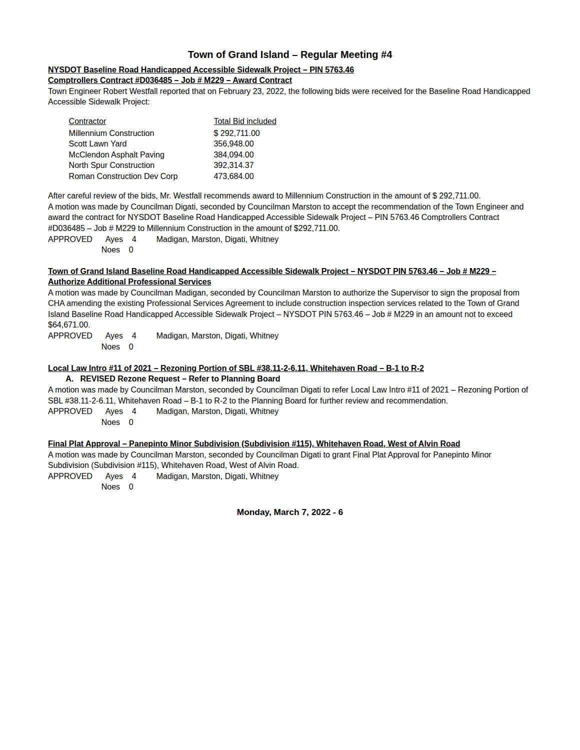Town of Grand Island – Regular Meeting #4
NYSDOT Baseline Road Handicapped Accessible Sidewalk Project – PIN 5763.46
Comptrollers Contract #D036485 – Job # M229 – Award Contract
Town Engineer Robert Westfall reported that on February 23, 2022, the following bids were received for the Baseline Road Handicapped Accessible Sidewalk Project:
| Contractor | Total Bid included |
| --- | --- |
| Millennium Construction | $ 292,711.00 |
| Scott Lawn Yard | 356,948.00 |
| McClendon Asphalt Paving | 384,094.00 |
| North Spur Construction | 392,314.37 |
| Roman Construction Dev Corp | 473,684.00 |
After careful review of the bids, Mr. Westfall recommends award to Millennium Construction in the amount of $ 292,711.00.
A motion was made by Councilman Digati, seconded by Councilman Marston to accept the recommendation of the Town Engineer and award the contract for NYSDOT Baseline Road Handicapped Accessible Sidewalk Project – PIN 5763.46 Comptrollers Contract #D036485 – Job # M229 to Millennium Construction in the amount of $292,711.00.
APPROVED Ayes 4 Madigan, Marston, Digati, Whitney Noes 0
Town of Grand Island Baseline Road Handicapped Accessible Sidewalk Project – NYSDOT PIN 5763.46 – Job # M229 – Authorize Additional Professional Services
A motion was made by Councilman Madigan, seconded by Councilman Marston to authorize the Supervisor to sign the proposal from CHA amending the existing Professional Services Agreement to include construction inspection services related to the Town of Grand Island Baseline Road Handicapped Accessible Sidewalk Project – NYSDOT PIN 5763.46 – Job # M229 in an amount not to exceed $64,671.00.
APPROVED Ayes 4 Madigan, Marston, Digati, Whitney Noes 0
Local Law Intro #11 of 2021 – Rezoning Portion of SBL #38.11-2-6.11, Whitehaven Road – B-1 to R-2
A. REVISED Rezone Request – Refer to Planning Board
A motion was made by Councilman Marston, seconded by Councilman Digati to refer Local Law Intro #11 of 2021 – Rezoning Portion of SBL #38.11-2-6.11, Whitehaven Road – B-1 to R-2 to the Planning Board for further review and recommendation.
APPROVED Ayes 4 Madigan, Marston, Digati, Whitney Noes 0
Final Plat Approval – Panepinto Minor Subdivision (Subdivision #115), Whitehaven Road, West of Alvin Road
A motion was made by Councilman Marston, seconded by Councilman Digati to grant Final Plat Approval for Panepinto Minor Subdivision (Subdivision #115), Whitehaven Road, West of Alvin Road.
APPROVED Ayes 4 Madigan, Marston, Digati, Whitney Noes 0
Monday, March 7, 2022 - 6